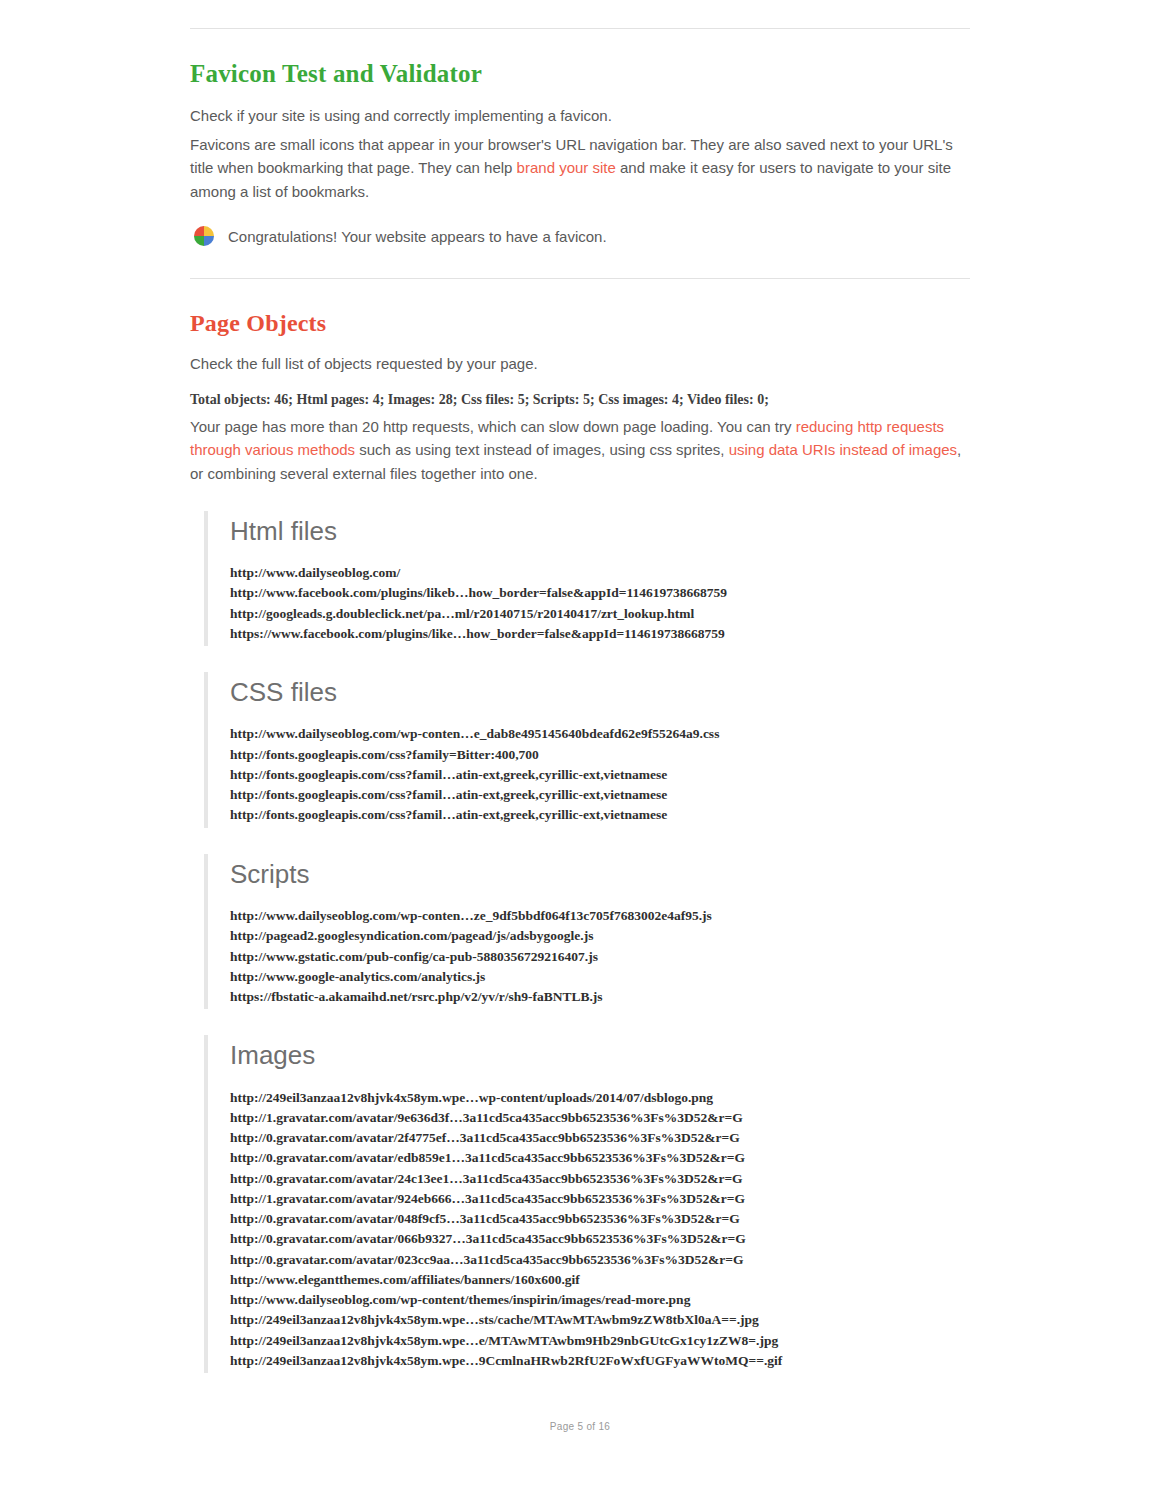Favicon Test and Validator
Check if your site is using and correctly implementing a favicon.
Favicons are small icons that appear in your browser's URL navigation bar. They are also saved next to your URL's title when bookmarking that page. They can help brand your site and make it easy for users to navigate to your site among a list of bookmarks.
Congratulations! Your website appears to have a favicon.
Page Objects
Check the full list of objects requested by your page.
Total objects: 46; Html pages: 4; Images: 28; Css files: 5; Scripts: 5; Css images: 4; Video files: 0;
Your page has more than 20 http requests, which can slow down page loading. You can try reducing http requests through various methods such as using text instead of images, using css sprites, using data URIs instead of images, or combining several external files together into one.
Html files
http://www.dailyseoblog.com/
http://www.facebook.com/plugins/likeb…how_border=false&appId=114619738668759
http://googleads.g.doubleclick.net/pa…ml/r20140715/r20140417/zrt_lookup.html
https://www.facebook.com/plugins/like…how_border=false&appId=114619738668759
CSS files
http://www.dailyseoblog.com/wp-conten…e_dab8e495145640bdeafd62e9f55264a9.css
http://fonts.googleapis.com/css?family=Bitter:400,700
http://fonts.googleapis.com/css?famil…atin-ext,greek,cyrillic-ext,vietnamese
http://fonts.googleapis.com/css?famil…atin-ext,greek,cyrillic-ext,vietnamese
http://fonts.googleapis.com/css?famil…atin-ext,greek,cyrillic-ext,vietnamese
Scripts
http://www.dailyseoblog.com/wp-conten…ze_9df5bbdf064f13c705f7683002e4af95.js
http://pagead2.googlesyndication.com/pagead/js/adsbygoogle.js
http://www.gstatic.com/pub-config/ca-pub-5880356729216407.js
http://www.google-analytics.com/analytics.js
https://fbstatic-a.akamaihd.net/rsrc.php/v2/yv/r/sh9-faBNTLB.js
Images
http://249eil3anzaa12v8hjvk4x58ym.wpe…wp-content/uploads/2014/07/dsblogo.png
http://1.gravatar.com/avatar/9e636d3f…3a11cd5ca435acc9bb6523536%3Fs%3D52&r=G
http://0.gravatar.com/avatar/2f4775ef…3a11cd5ca435acc9bb6523536%3Fs%3D52&r=G
http://0.gravatar.com/avatar/edb859e1…3a11cd5ca435acc9bb6523536%3Fs%3D52&r=G
http://0.gravatar.com/avatar/24c13ee1…3a11cd5ca435acc9bb6523536%3Fs%3D52&r=G
http://1.gravatar.com/avatar/924eb666…3a11cd5ca435acc9bb6523536%3Fs%3D52&r=G
http://0.gravatar.com/avatar/048f9cf5…3a11cd5ca435acc9bb6523536%3Fs%3D52&r=G
http://0.gravatar.com/avatar/066b9327…3a11cd5ca435acc9bb6523536%3Fs%3D52&r=G
http://0.gravatar.com/avatar/023cc9aa…3a11cd5ca435acc9bb6523536%3Fs%3D52&r=G
http://www.elegantthemes.com/affiliates/banners/160x600.gif
http://www.dailyseoblog.com/wp-content/themes/inspirin/images/read-more.png
http://249eil3anzaa12v8hjvk4x58ym.wpe…sts/cache/MTAwMTAwbm9zZW8tbXl0aA==.jpg
http://249eil3anzaa12v8hjvk4x58ym.wpe…e/MTAwMTAwbm9Hb29nbGUtcGx1cy1zZW8=.jpg
http://249eil3anzaa12v8hjvk4x58ym.wpe…9CcmlnaHRwb2RfU2FoWxfUGFyaWWtoMQ==.gif
Page 5 of 16